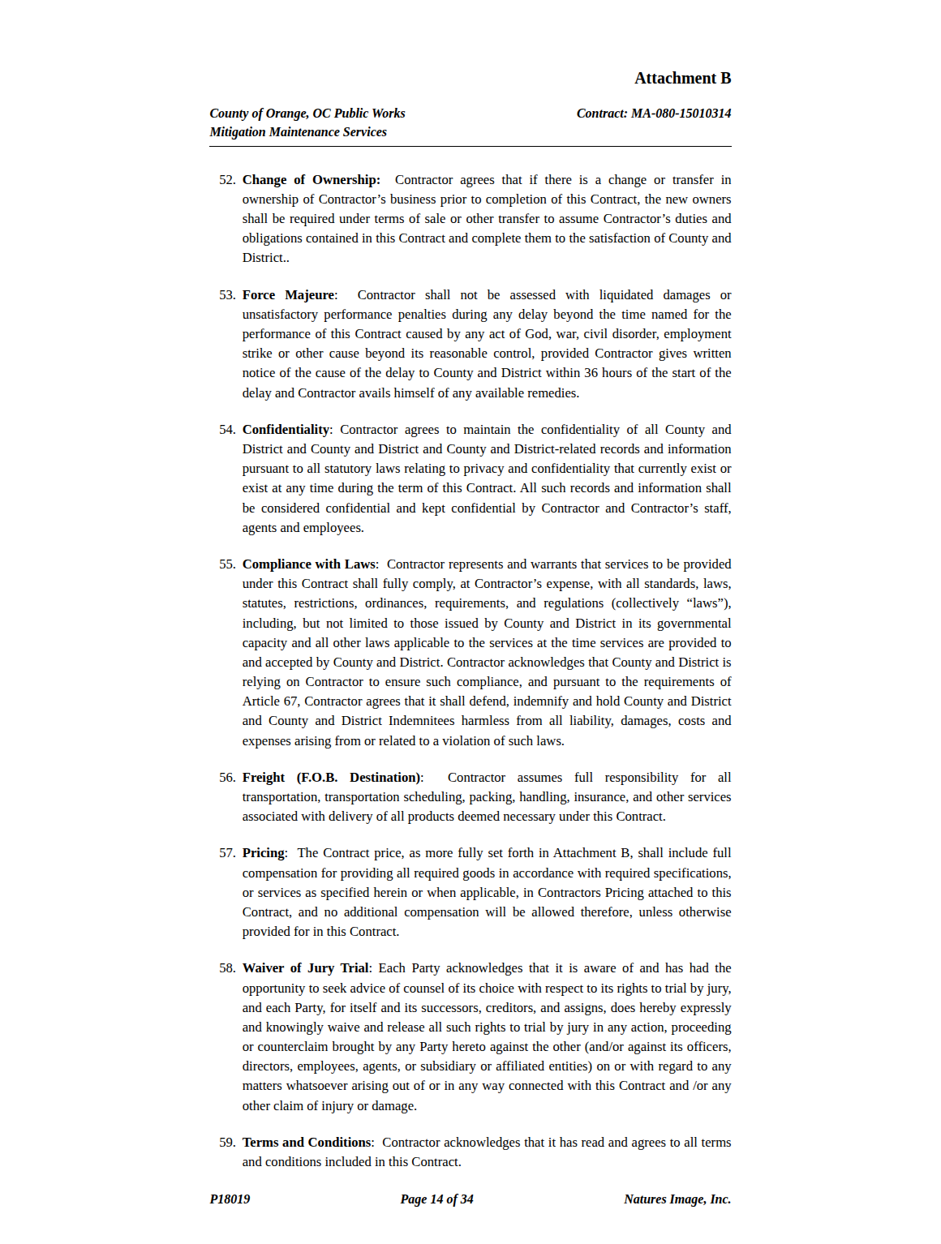Attachment B
County of Orange, OC Public Works
Mitigation Maintenance Services
Contract: MA-080-15010314
52. Change of Ownership: Contractor agrees that if there is a change or transfer in ownership of Contractor’s business prior to completion of this Contract, the new owners shall be required under terms of sale or other transfer to assume Contractor’s duties and obligations contained in this Contract and complete them to the satisfaction of County and District..
53. Force Majeure: Contractor shall not be assessed with liquidated damages or unsatisfactory performance penalties during any delay beyond the time named for the performance of this Contract caused by any act of God, war, civil disorder, employment strike or other cause beyond its reasonable control, provided Contractor gives written notice of the cause of the delay to County and District within 36 hours of the start of the delay and Contractor avails himself of any available remedies.
54. Confidentiality: Contractor agrees to maintain the confidentiality of all County and District and County and District and County and District-related records and information pursuant to all statutory laws relating to privacy and confidentiality that currently exist or exist at any time during the term of this Contract. All such records and information shall be considered confidential and kept confidential by Contractor and Contractor’s staff, agents and employees.
55. Compliance with Laws: Contractor represents and warrants that services to be provided under this Contract shall fully comply, at Contractor’s expense, with all standards, laws, statutes, restrictions, ordinances, requirements, and regulations (collectively “laws”), including, but not limited to those issued by County and District in its governmental capacity and all other laws applicable to the services at the time services are provided to and accepted by County and District. Contractor acknowledges that County and District is relying on Contractor to ensure such compliance, and pursuant to the requirements of Article 67, Contractor agrees that it shall defend, indemnify and hold County and District and County and District Indemnitees harmless from all liability, damages, costs and expenses arising from or related to a violation of such laws.
56. Freight (F.O.B. Destination): Contractor assumes full responsibility for all transportation, transportation scheduling, packing, handling, insurance, and other services associated with delivery of all products deemed necessary under this Contract.
57. Pricing: The Contract price, as more fully set forth in Attachment B, shall include full compensation for providing all required goods in accordance with required specifications, or services as specified herein or when applicable, in Contractors Pricing attached to this Contract, and no additional compensation will be allowed therefore, unless otherwise provided for in this Contract.
58. Waiver of Jury Trial: Each Party acknowledges that it is aware of and has had the opportunity to seek advice of counsel of its choice with respect to its rights to trial by jury, and each Party, for itself and its successors, creditors, and assigns, does hereby expressly and knowingly waive and release all such rights to trial by jury in any action, proceeding or counterclaim brought by any Party hereto against the other (and/or against its officers, directors, employees, agents, or subsidiary or affiliated entities) on or with regard to any matters whatsoever arising out of or in any way connected with this Contract and /or any other claim of injury or damage.
59. Terms and Conditions: Contractor acknowledges that it has read and agrees to all terms and conditions included in this Contract.
P18019
Page 14 of 34
Natures Image, Inc.